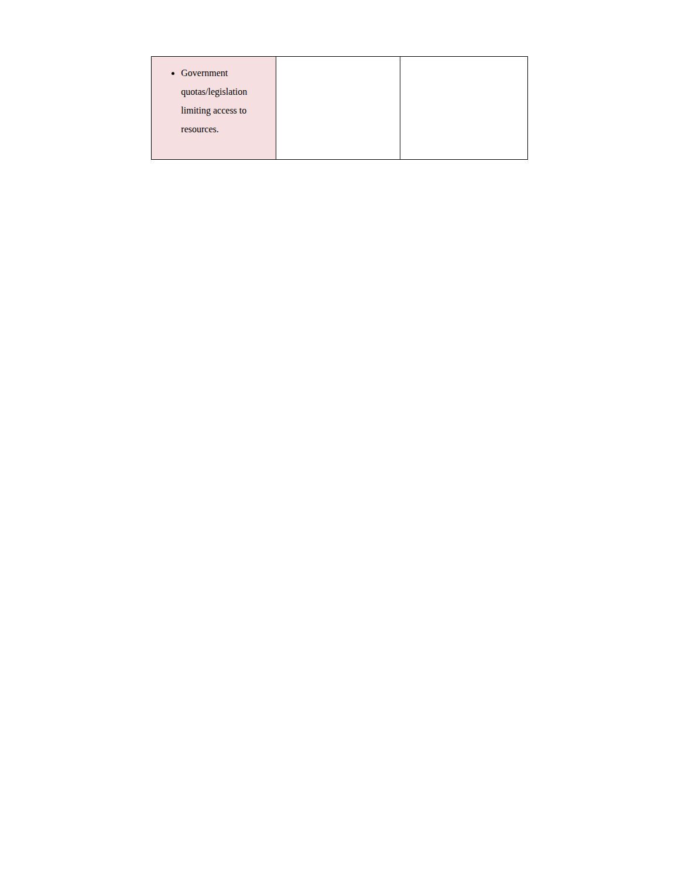| Government quotas/legislation limiting access to resources. | | |